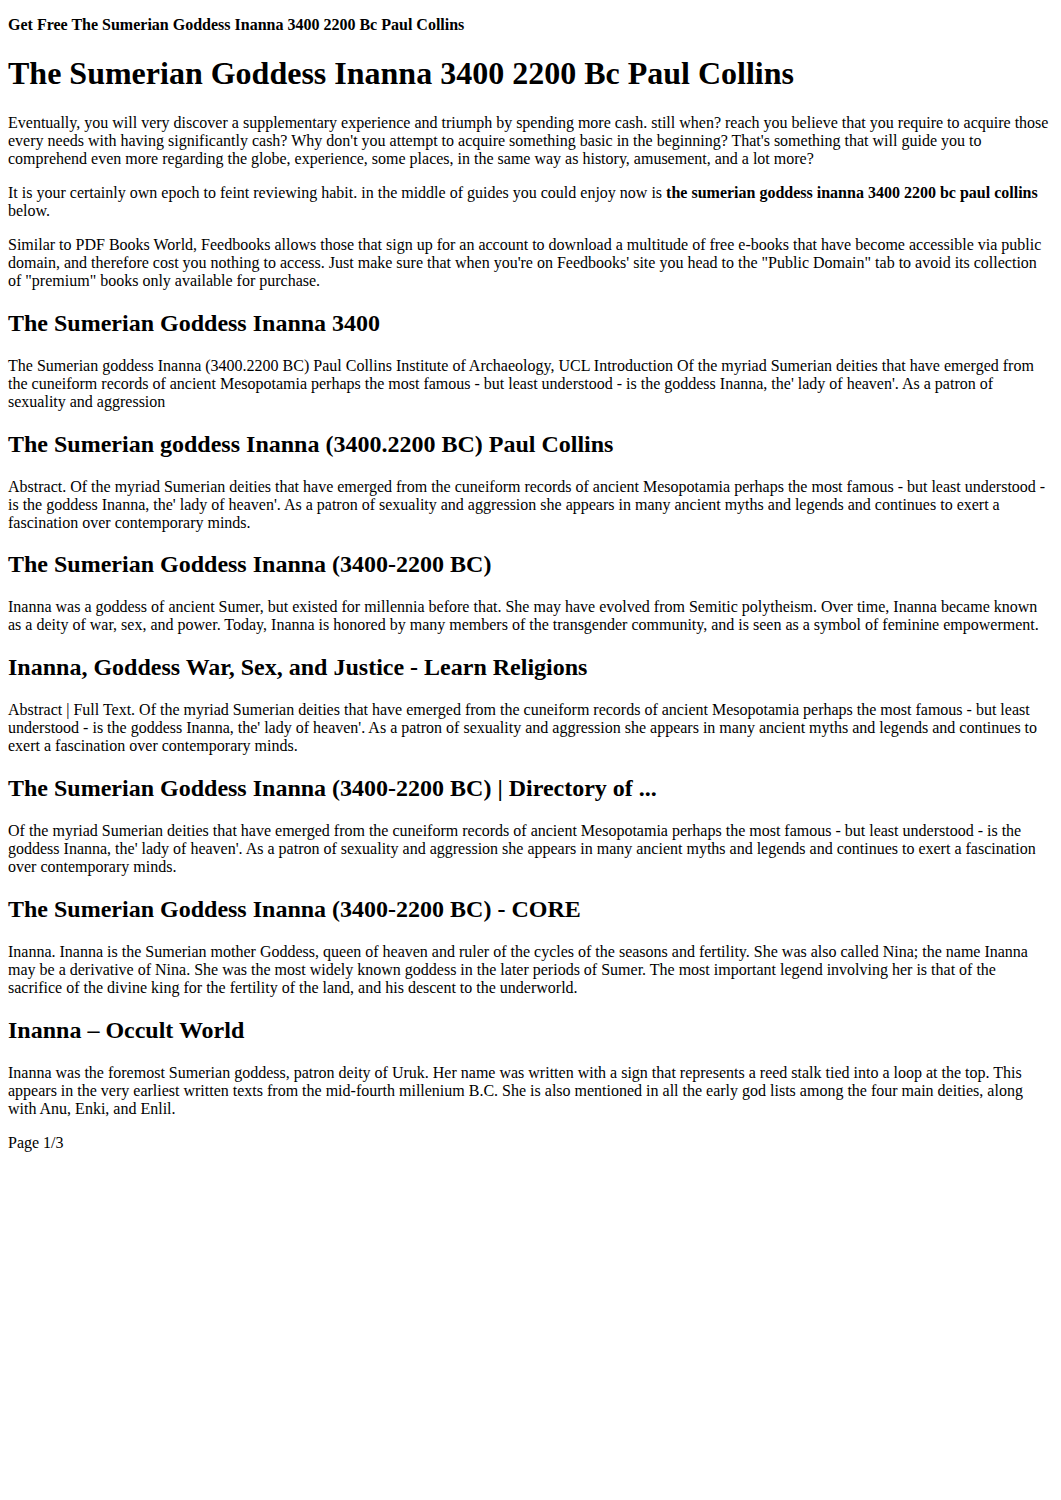Get Free The Sumerian Goddess Inanna 3400 2200 Bc Paul Collins
The Sumerian Goddess Inanna 3400 2200 Bc Paul Collins
Eventually, you will very discover a supplementary experience and triumph by spending more cash. still when? reach you believe that you require to acquire those every needs with having significantly cash? Why don't you attempt to acquire something basic in the beginning? That's something that will guide you to comprehend even more regarding the globe, experience, some places, in the same way as history, amusement, and a lot more?
It is your certainly own epoch to feint reviewing habit. in the middle of guides you could enjoy now is the sumerian goddess inanna 3400 2200 bc paul collins below.
Similar to PDF Books World, Feedbooks allows those that sign up for an account to download a multitude of free e-books that have become accessible via public domain, and therefore cost you nothing to access. Just make sure that when you're on Feedbooks' site you head to the "Public Domain" tab to avoid its collection of "premium" books only available for purchase.
The Sumerian Goddess Inanna 3400
The Sumerian goddess Inanna (3400.2200 BC) Paul Collins Institute of Archaeology, UCL Introduction Of the myriad Sumerian deities that have emerged from the cuneiform records of ancient Mesopotamia perhaps the most famous - but least understood - is the goddess Inanna, the' lady of heaven'. As a patron of sexuality and aggression
The Sumerian goddess Inanna (3400.2200 BC) Paul Collins
Abstract. Of the myriad Sumerian deities that have emerged from the cuneiform records of ancient Mesopotamia perhaps the most famous - but least understood - is the goddess Inanna, the' lady of heaven'. As a patron of sexuality and aggression she appears in many ancient myths and legends and continues to exert a fascination over contemporary minds.
The Sumerian Goddess Inanna (3400-2200 BC)
Inanna was a goddess of ancient Sumer, but existed for millennia before that. She may have evolved from Semitic polytheism. Over time, Inanna became known as a deity of war, sex, and power. Today, Inanna is honored by many members of the transgender community, and is seen as a symbol of feminine empowerment.
Inanna, Goddess War, Sex, and Justice - Learn Religions
Abstract | Full Text. Of the myriad Sumerian deities that have emerged from the cuneiform records of ancient Mesopotamia perhaps the most famous - but least understood - is the goddess Inanna, the' lady of heaven'. As a patron of sexuality and aggression she appears in many ancient myths and legends and continues to exert a fascination over contemporary minds.
The Sumerian Goddess Inanna (3400-2200 BC) | Directory of ...
Of the myriad Sumerian deities that have emerged from the cuneiform records of ancient Mesopotamia perhaps the most famous - but least understood - is the goddess Inanna, the' lady of heaven'. As a patron of sexuality and aggression she appears in many ancient myths and legends and continues to exert a fascination over contemporary minds.
The Sumerian Goddess Inanna (3400-2200 BC) - CORE
Inanna. Inanna is the Sumerian mother Goddess, queen of heaven and ruler of the cycles of the seasons and fertility. She was also called Nina; the name Inanna may be a derivative of Nina. She was the most widely known goddess in the later periods of Sumer. The most important legend involving her is that of the sacrifice of the divine king for the fertility of the land, and his descent to the underworld.
Inanna – Occult World
Inanna was the foremost Sumerian goddess, patron deity of Uruk. Her name was written with a sign that represents a reed stalk tied into a loop at the top. This appears in the very earliest written texts from the mid-fourth millenium B.C. She is also mentioned in all the early god lists among the four main deities, along with Anu, Enki, and Enlil.
Page 1/3